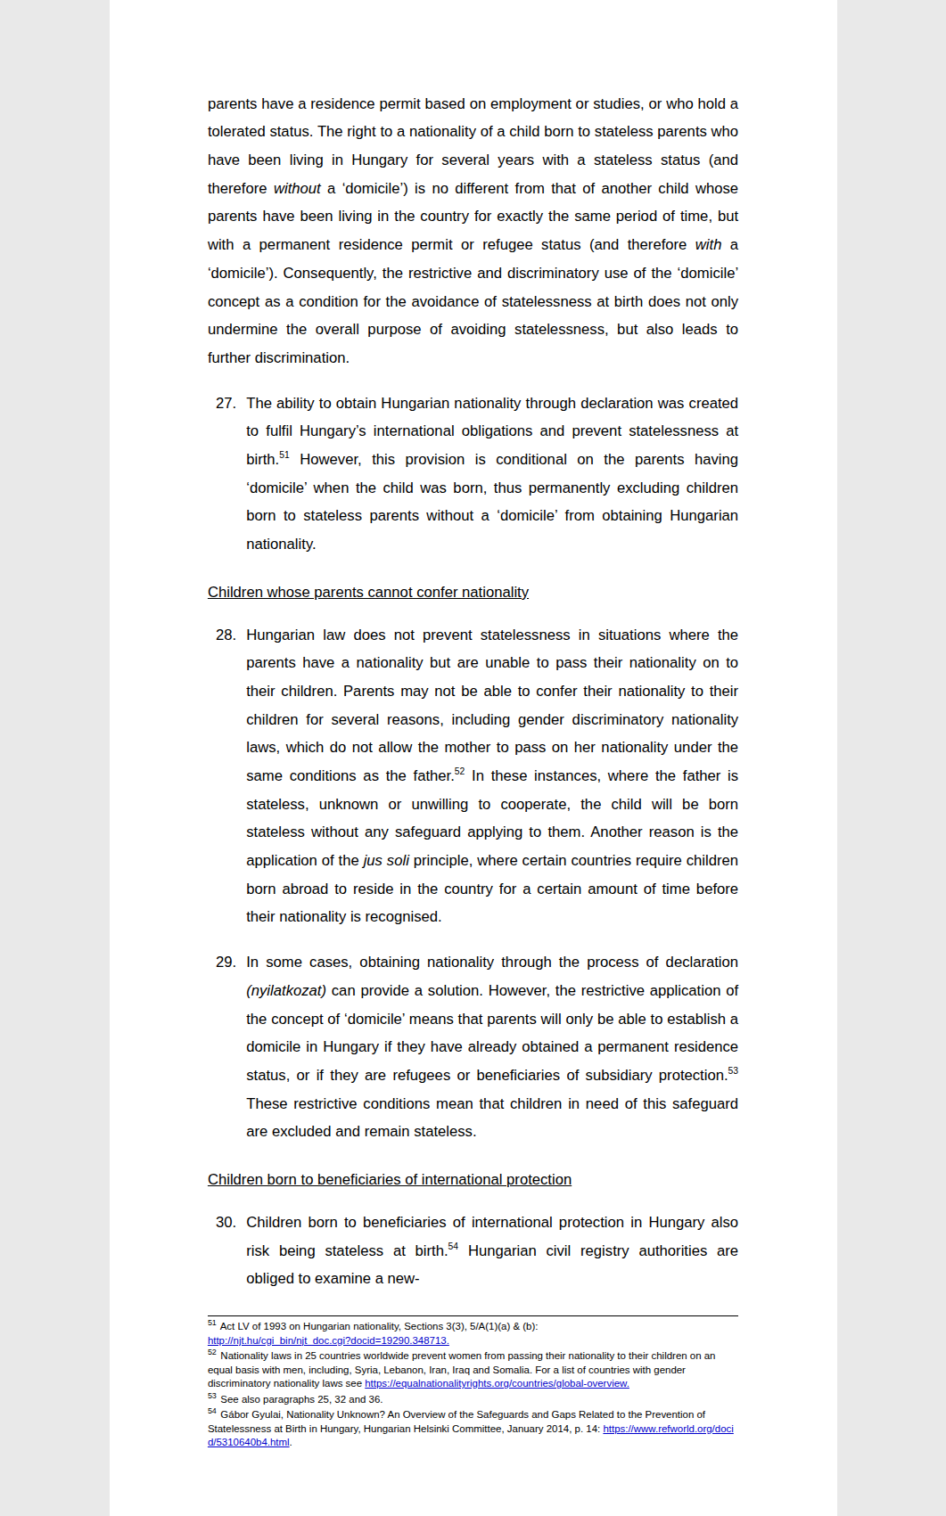parents have a residence permit based on employment or studies, or who hold a tolerated status. The right to a nationality of a child born to stateless parents who have been living in Hungary for several years with a stateless status (and therefore without a ‘domicile’) is no different from that of another child whose parents have been living in the country for exactly the same period of time, but with a permanent residence permit or refugee status (and therefore with a ‘domicile’). Consequently, the restrictive and discriminatory use of the ‘domicile’ concept as a condition for the avoidance of statelessness at birth does not only undermine the overall purpose of avoiding statelessness, but also leads to further discrimination.
27. The ability to obtain Hungarian nationality through declaration was created to fulfil Hungary’s international obligations and prevent statelessness at birth.51 However, this provision is conditional on the parents having ‘domicile’ when the child was born, thus permanently excluding children born to stateless parents without a ‘domicile’ from obtaining Hungarian nationality.
Children whose parents cannot confer nationality
28. Hungarian law does not prevent statelessness in situations where the parents have a nationality but are unable to pass their nationality on to their children. Parents may not be able to confer their nationality to their children for several reasons, including gender discriminatory nationality laws, which do not allow the mother to pass on her nationality under the same conditions as the father.52 In these instances, where the father is stateless, unknown or unwilling to cooperate, the child will be born stateless without any safeguard applying to them. Another reason is the application of the jus soli principle, where certain countries require children born abroad to reside in the country for a certain amount of time before their nationality is recognised.
29. In some cases, obtaining nationality through the process of declaration (nyilatkozat) can provide a solution. However, the restrictive application of the concept of ‘domicile’ means that parents will only be able to establish a domicile in Hungary if they have already obtained a permanent residence status, or if they are refugees or beneficiaries of subsidiary protection.53 These restrictive conditions mean that children in need of this safeguard are excluded and remain stateless.
Children born to beneficiaries of international protection
30. Children born to beneficiaries of international protection in Hungary also risk being stateless at birth.54 Hungarian civil registry authorities are obliged to examine a new-
51 Act LV of 1993 on Hungarian nationality, Sections 3(3), 5/A(1)(a) & (b):
http://njt.hu/cgi_bin/njt_doc.cgi?docid=19290.348713.
52 Nationality laws in 25 countries worldwide prevent women from passing their nationality to their children on an equal basis with men, including, Syria, Lebanon, Iran, Iraq and Somalia. For a list of countries with gender discriminatory nationality laws see https://equalnationalityrights.org/countries/global-overview.
53 See also paragraphs 25, 32 and 36.
54 Gábor Gyulai, Nationality Unknown? An Overview of the Safeguards and Gaps Related to the Prevention of Statelessness at Birth in Hungary, Hungarian Helsinki Committee, January 2014, p. 14: https://www.refworld.org/docid/5310640b4.html.